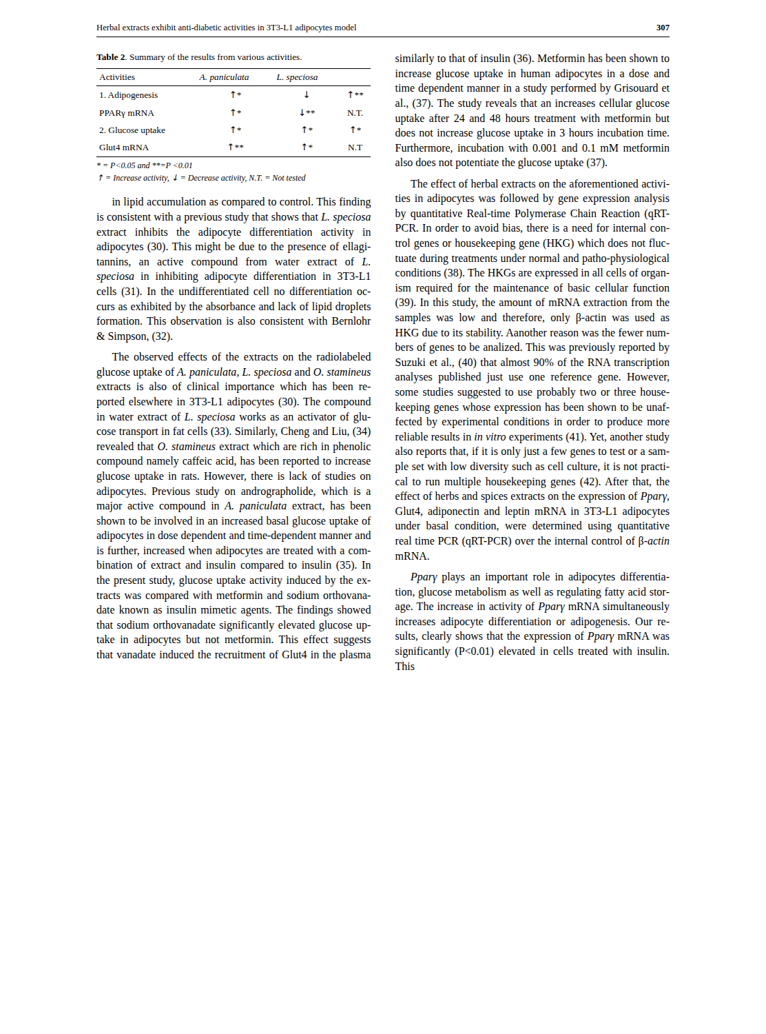Herbal extracts exhibit anti-diabetic activities in 3T3-L1 adipocytes model 307
Table 2 . Summary of the results from various activities.
| Activities | A. paniculata | L. speciosa | |
| --- | --- | --- | --- |
| 1. Adipogenesis | ↑ * | ↓ | ↑ ** |
| PPARγ mRNA | ↑ * | ↓ ** | N.T. |
| 2. Glucose uptake | ↑ * | ↑ * | ↑ * |
| Glut4 mRNA | ↑ ** | ↑ * | N.T |
* = P<0.05 and **=P <0.01
↑ = Increase activity, ↓ = Decrease activity, N.T. = Not tested
in lipid accumulation as compared to control. This finding is consistent with a previous study that shows that L. speciosa extract inhibits the adipocyte differentiation activity in adipocytes (30). This might be due to the presence of ellagitannins, an active compound from water extract of L. speciosa in inhibiting adipocyte differentiation in 3T3-L1 cells (31). In the undifferentiated cell no differentiation occurs as exhibited by the absorbance and lack of lipid droplets formation. This observation is also consistent with Bernlohr & Simpson, (32).
The observed effects of the extracts on the radiolabeled glucose uptake of A. paniculata, L. speciosa and O. stamineus extracts is also of clinical importance which has been reported elsewhere in 3T3-L1 adipocytes (30). The compound in water extract of L. speciosa works as an activator of glucose transport in fat cells (33). Similarly, Cheng and Liu, (34) revealed that O. stamineus extract which are rich in phenolic compound namely caffeic acid, has been reported to increase glucose uptake in rats. However, there is lack of studies on adipocytes. Previous study on andrographolide, which is a major active compound in A. paniculata extract, has been shown to be involved in an increased basal glucose uptake of adipocytes in dose dependent and time-dependent manner and is further, increased when adipocytes are treated with a combination of extract and insulin compared to insulin (35). In the present study, glucose uptake activity induced by the extracts was compared with metformin and sodium orthovanadate known as insulin mimetic agents. The findings showed that sodium orthovanadate significantly elevated glucose uptake in adipocytes but not metformin. This effect suggests that vanadate induced the recruitment of Glut4 in the plasma similarly to that of insulin (36). Metformin has been shown to increase glucose uptake in human adipocytes in a dose and time dependent manner in a study performed by Grisouard et al., (37). The study reveals that an increases cellular glucose uptake after 24 and 48 hours treatment with metformin but does not increase glucose uptake in 3 hours incubation time. Furthermore, incubation with 0.001 and 0.1 mM metformin also does not potentiate the glucose uptake (37).
The effect of herbal extracts on the aforementioned activities in adipocytes was followed by gene expression analysis by quantitative Real-time Polymerase Chain Reaction (qRT-PCR. In order to avoid bias, there is a need for internal control genes or housekeeping gene (HKG) which does not fluctuate during treatments under normal and patho-physiological conditions (38). The HKGs are expressed in all cells of organism required for the maintenance of basic cellular function (39). In this study, the amount of mRNA extraction from the samples was low and therefore, only β-actin was used as HKG due to its stability. Aanother reason was the fewer numbers of genes to be analized. This was previously reported by Suzuki et al., (40) that almost 90% of the RNA transcription analyses published just use one reference gene. However, some studies suggested to use probably two or three housekeeping genes whose expression has been shown to be unaffected by experimental conditions in order to produce more reliable results in in vitro experiments (41). Yet, another study also reports that, if it is only just a few genes to test or a sample set with low diversity such as cell culture, it is not practical to run multiple housekeeping genes (42). After that, the effect of herbs and spices extracts on the expression of Pparγ, Glut4, adiponectin and leptin mRNA in 3T3-L1 adipocytes under basal condition, were determined using quantitative real time PCR (qRT-PCR) over the internal control of β-actin mRNA.
Pparγ plays an important role in adipocytes differentiation, glucose metabolism as well as regulating fatty acid storage. The increase in activity of Pparγ mRNA simultaneously increases adipocyte differentiation or adipogenesis. Our results, clearly shows that the expression of Pparγ mRNA was significantly (P<0.01) elevated in cells treated with insulin. This